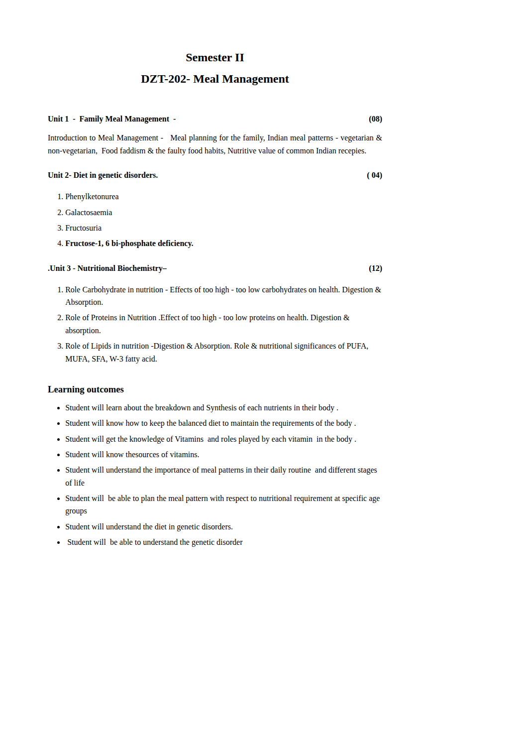Semester II
DZT-202- Meal Management
Unit 1 - Family Meal Management - (08)
Introduction to Meal Management - Meal planning for the family, Indian meal patterns - vegetarian & non-vegetarian, Food faddism & the faulty food habits, Nutritive value of common Indian recepies.
Unit 2- Diet in genetic disorders. ( 04)
Phenylketonurea
Galactosaemia
Fructosuria
Fructose-1, 6 bi-phosphate deficiency.
.Unit 3 - Nutritional Biochemistry– (12)
Role Carbohydrate in nutrition - Effects of too high - too low carbohydrates on health. Digestion & Absorption.
Role of Proteins in Nutrition .Effect of too high - too low proteins on health. Digestion & absorption.
Role of Lipids in nutrition -Digestion & Absorption. Role & nutritional significances of PUFA, MUFA, SFA, W-3 fatty acid.
Learning outcomes
Student will learn about the breakdown and Synthesis of each nutrients in their body .
Student will know how to keep the balanced diet to maintain the requirements of the body .
Student will get the knowledge of Vitamins and roles played by each vitamin in the body .
Student will know thesources of vitamins.
Student will understand the importance of meal patterns in their daily routine and different stages of life
Student will be able to plan the meal pattern with respect to nutritional requirement at specific age groups
Student will understand the diet in genetic disorders.
Student will be able to understand the genetic disorder